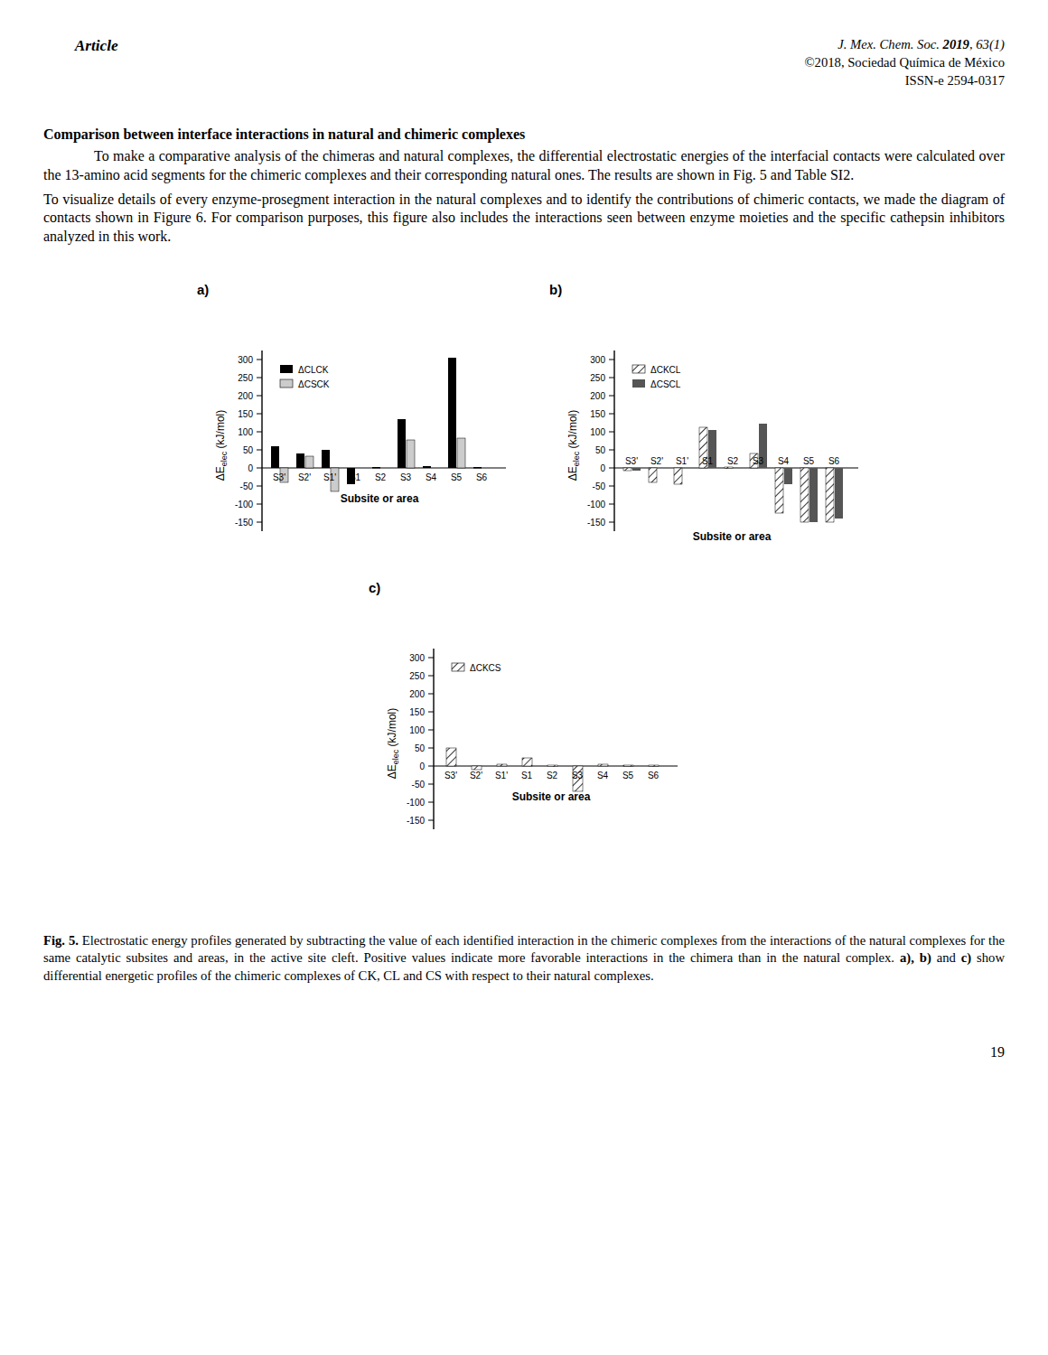Article
J. Mex. Chem. Soc. 2019, 63(1)
©2018, Sociedad Química de México
ISSN-e 2594-0317
Comparison between interface interactions in natural and chimeric complexes
To make a comparative analysis of the chimeras and natural complexes, the differential electrostatic energies of the interfacial contacts were calculated over the 13-amino acid segments for the chimeric complexes and their corresponding natural ones. The results are shown in Fig. 5 and Table SI2.
To visualize details of every enzyme-prosegment interaction in the natural complexes and to identify the contributions of chimeric contacts, we made the diagram of contacts shown in Figure 6. For comparison purposes, this figure also includes the interactions seen between enzyme moieties and the specific cathepsin inhibitors analyzed in this work.
a) y axis from 300 (top) to -150 (bottom): map value v -> y = 210 - v*0.4 (300 -> 90, -150 -> 270) 300 250 200 150 100 50 0 -50 -100 -150 ΔEelec (kJ/mol) ΔCLCK ΔCSCK S3' S2' S1' S1 S2 S3 S4 S5 S6 Subsite or area b) 300 250 200 150 100 50 0 -50 -100 -150 ΔEelec (kJ/mol) ΔCKCL ΔCSCL S3' S2' S1' S1 S2 S3 S4 S5 S6 Subsite or area c) 300 250 200 150 100 50 0 -50 -100 -150 ΔEelec (kJ/mol) ΔCKCS S3' S2' S1' S1 S2 S3 S4 S5 S6 Subsite or area
Fig. 5. Electrostatic energy profiles generated by subtracting the value of each identified interaction in the chimeric complexes from the interactions of the natural complexes for the same catalytic subsites and areas, in the active site cleft. Positive values indicate more favorable interactions in the chimera than in the natural complex. a), b) and c) show differential energetic profiles of the chimeric complexes of CK, CL and CS with respect to their natural complexes.
19